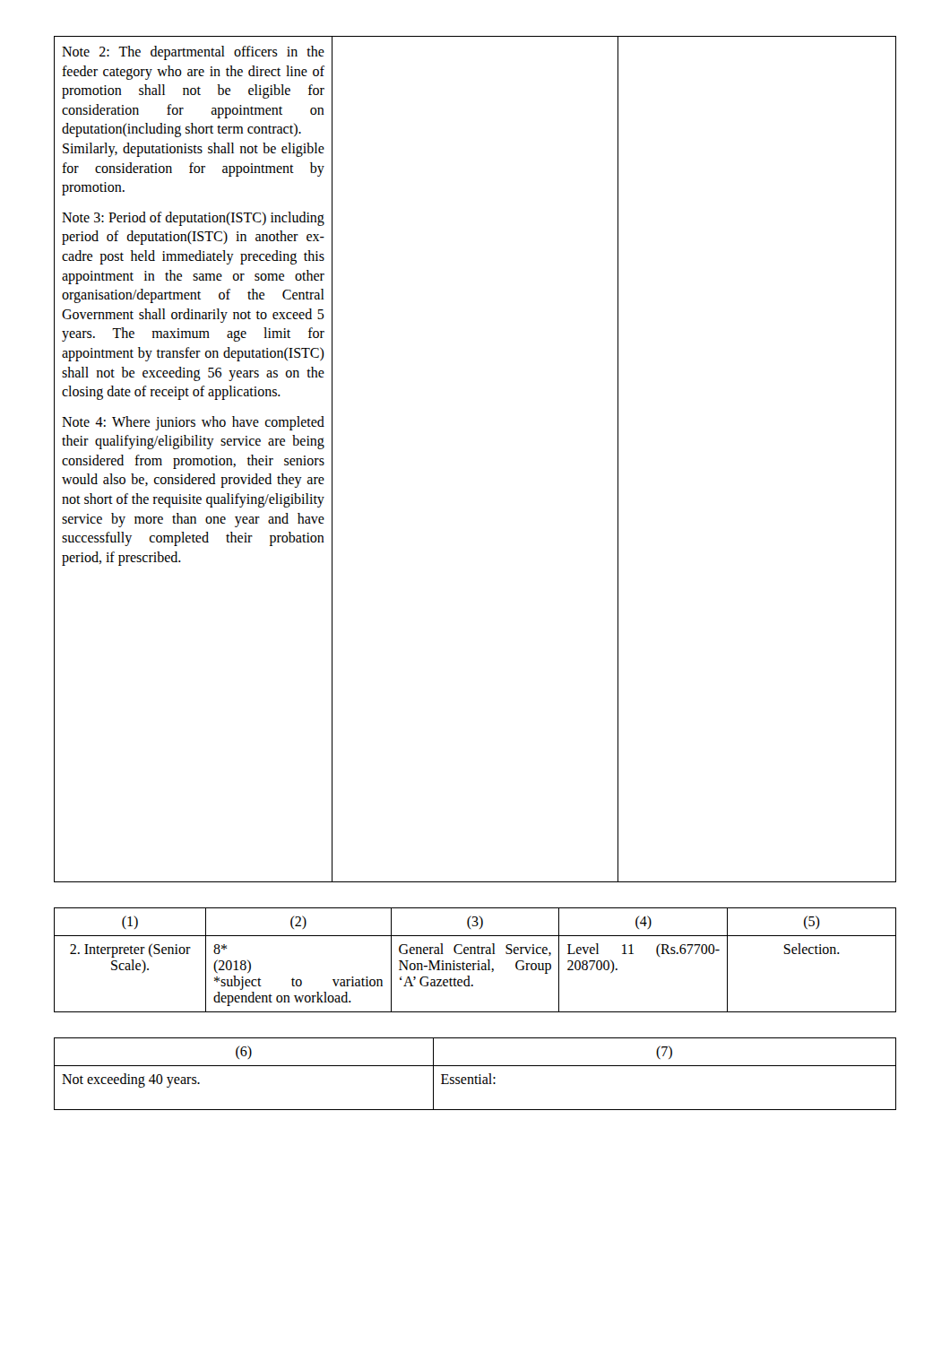| Note 2: The departmental officers in the feeder category who are in the direct line of promotion shall not be eligible for consideration for appointment on deputation(including short term contract). Similarly, deputationists shall not be eligible for consideration for appointment by promotion. Note 3: Period of deputation(ISTC) including period of deputation(ISTC) in another ex-cadre post held immediately preceding this appointment in the same or some other organisation/department of the Central Government shall ordinarily not to exceed 5 years. The maximum age limit for appointment by transfer on deputation(ISTC) shall not be exceeding 56 years as on the closing date of receipt of applications. Note 4: Where juniors who have completed their qualifying/eligibility service are being considered from promotion, their seniors would also be, considered provided they are not short of the requisite qualifying/eligibility service by more than one year and have successfully completed their probation period, if prescribed. | | |
| (1) | (2) | (3) | (4) | (5) |
| --- | --- | --- | --- | --- |
| 2. Interpreter (Senior Scale). | 8* (2018) *subject to variation dependent on workload. | General Central Service, Non-Ministerial, Group ‘A’ Gazetted. | Level 11 (Rs.67700-208700). | Selection. |
| (6) | (7) |
| --- | --- |
| Not exceeding 40 years. | Essential: |